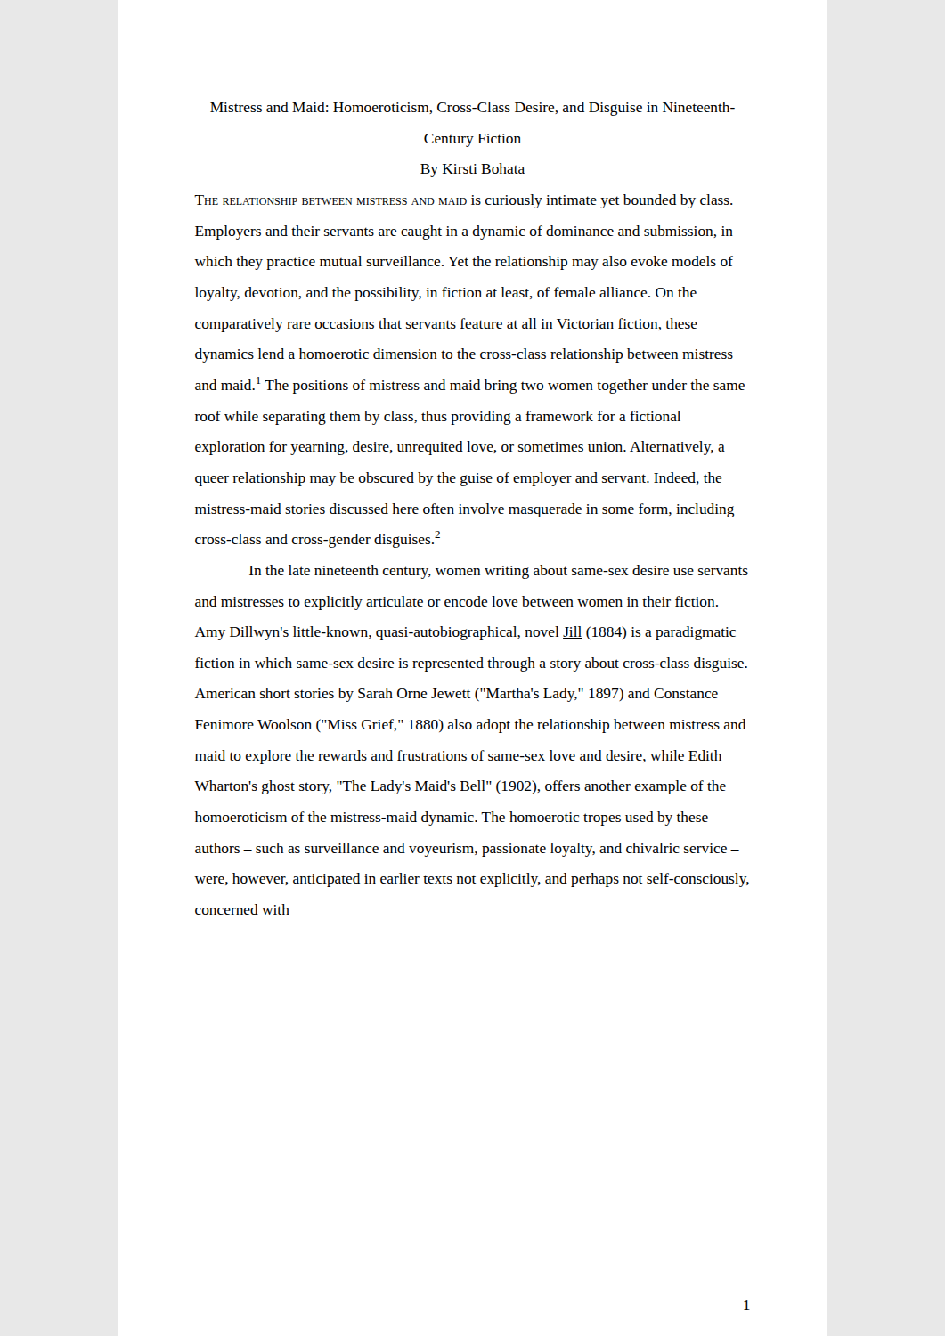Mistress and Maid: Homoeroticism, Cross-Class Desire, and Disguise in Nineteenth-Century Fiction
By Kirsti Bohata
The relationship between mistress and maid is curiously intimate yet bounded by class. Employers and their servants are caught in a dynamic of dominance and submission, in which they practice mutual surveillance. Yet the relationship may also evoke models of loyalty, devotion, and the possibility, in fiction at least, of female alliance. On the comparatively rare occasions that servants feature at all in Victorian fiction, these dynamics lend a homoerotic dimension to the cross-class relationship between mistress and maid.1 The positions of mistress and maid bring two women together under the same roof while separating them by class, thus providing a framework for a fictional exploration for yearning, desire, unrequited love, or sometimes union. Alternatively, a queer relationship may be obscured by the guise of employer and servant. Indeed, the mistress-maid stories discussed here often involve masquerade in some form, including cross-class and cross-gender disguises.2
In the late nineteenth century, women writing about same-sex desire use servants and mistresses to explicitly articulate or encode love between women in their fiction. Amy Dillwyn's little-known, quasi-autobiographical, novel Jill (1884) is a paradigmatic fiction in which same-sex desire is represented through a story about cross-class disguise. American short stories by Sarah Orne Jewett ("Martha's Lady," 1897) and Constance Fenimore Woolson ("Miss Grief," 1880) also adopt the relationship between mistress and maid to explore the rewards and frustrations of same-sex love and desire, while Edith Wharton's ghost story, "The Lady's Maid's Bell" (1902), offers another example of the homoeroticism of the mistress-maid dynamic. The homoerotic tropes used by these authors – such as surveillance and voyeurism, passionate loyalty, and chivalric service – were, however, anticipated in earlier texts not explicitly, and perhaps not self-consciously, concerned with
1